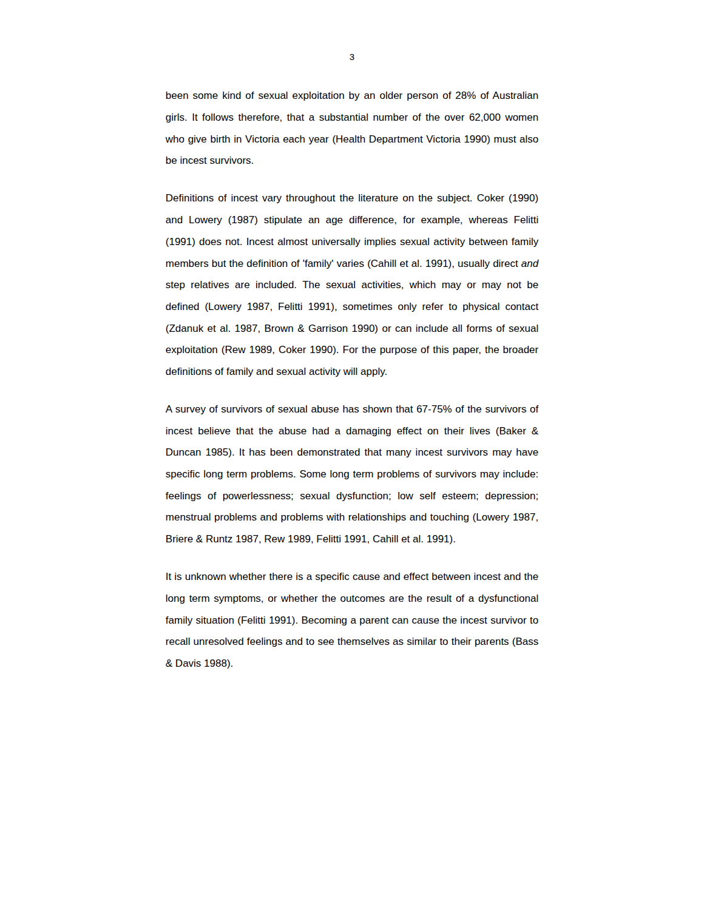3
been some kind of sexual exploitation by an older person of 28% of Australian girls. It follows therefore, that a substantial number of the over 62,000 women who give birth in Victoria each year (Health Department Victoria 1990) must also be incest survivors.
Definitions of incest vary throughout the literature on the subject. Coker (1990) and Lowery (1987) stipulate an age difference, for example, whereas Felitti (1991) does not. Incest almost universally implies sexual activity between family members but the definition of 'family' varies (Cahill et al. 1991), usually direct and step relatives are included. The sexual activities, which may or may not be defined (Lowery 1987, Felitti 1991), sometimes only refer to physical contact (Zdanuk et al. 1987, Brown & Garrison 1990) or can include all forms of sexual exploitation (Rew 1989, Coker 1990). For the purpose of this paper, the broader definitions of family and sexual activity will apply.
A survey of survivors of sexual abuse has shown that 67-75% of the survivors of incest believe that the abuse had a damaging effect on their lives (Baker & Duncan 1985). It has been demonstrated that many incest survivors may have specific long term problems. Some long term problems of survivors may include: feelings of powerlessness; sexual dysfunction; low self esteem; depression; menstrual problems and problems with relationships and touching (Lowery 1987, Briere & Runtz 1987, Rew 1989, Felitti 1991, Cahill et al. 1991).
It is unknown whether there is a specific cause and effect between incest and the long term symptoms, or whether the outcomes are the result of a dysfunctional family situation (Felitti 1991). Becoming a parent can cause the incest survivor to recall unresolved feelings and to see themselves as similar to their parents (Bass & Davis 1988).